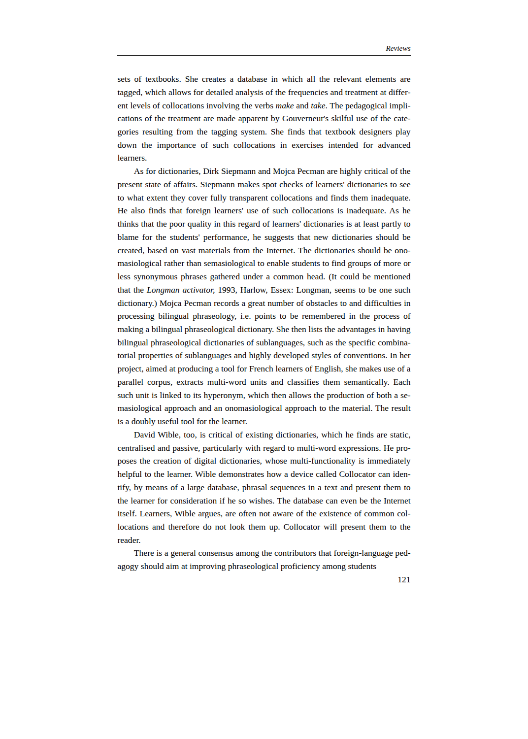Reviews
sets of textbooks. She creates a database in which all the relevant elements are tagged, which allows for detailed analysis of the frequencies and treatment at different levels of collocations involving the verbs make and take. The pedagogical implications of the treatment are made apparent by Gouverneur's skilful use of the categories resulting from the tagging system. She finds that textbook designers play down the importance of such collocations in exercises intended for advanced learners.
As for dictionaries, Dirk Siepmann and Mojca Pecman are highly critical of the present state of affairs. Siepmann makes spot checks of learners' dictionaries to see to what extent they cover fully transparent collocations and finds them inadequate. He also finds that foreign learners' use of such collocations is inadequate. As he thinks that the poor quality in this regard of learners' dictionaries is at least partly to blame for the students' performance, he suggests that new dictionaries should be created, based on vast materials from the Internet. The dictionaries should be onomasiological rather than semasiological to enable students to find groups of more or less synonymous phrases gathered under a common head. (It could be mentioned that the Longman activator, 1993, Harlow, Essex: Longman, seems to be one such dictionary.) Mojca Pecman records a great number of obstacles to and difficulties in processing bilingual phraseology, i.e. points to be remembered in the process of making a bilingual phraseological dictionary. She then lists the advantages in having bilingual phraseological dictionaries of sublanguages, such as the specific combinatorial properties of sublanguages and highly developed styles of conventions. In her project, aimed at producing a tool for French learners of English, she makes use of a parallel corpus, extracts multi-word units and classifies them semantically. Each such unit is linked to its hyperonym, which then allows the production of both a semasiological approach and an onomasiological approach to the material. The result is a doubly useful tool for the learner.
David Wible, too, is critical of existing dictionaries, which he finds are static, centralised and passive, particularly with regard to multi-word expressions. He proposes the creation of digital dictionaries, whose multi-functionality is immediately helpful to the learner. Wible demonstrates how a device called Collocator can identify, by means of a large database, phrasal sequences in a text and present them to the learner for consideration if he so wishes. The database can even be the Internet itself. Learners, Wible argues, are often not aware of the existence of common collocations and therefore do not look them up. Collocator will present them to the reader.
There is a general consensus among the contributors that foreign-language pedagogy should aim at improving phraseological proficiency among students
121